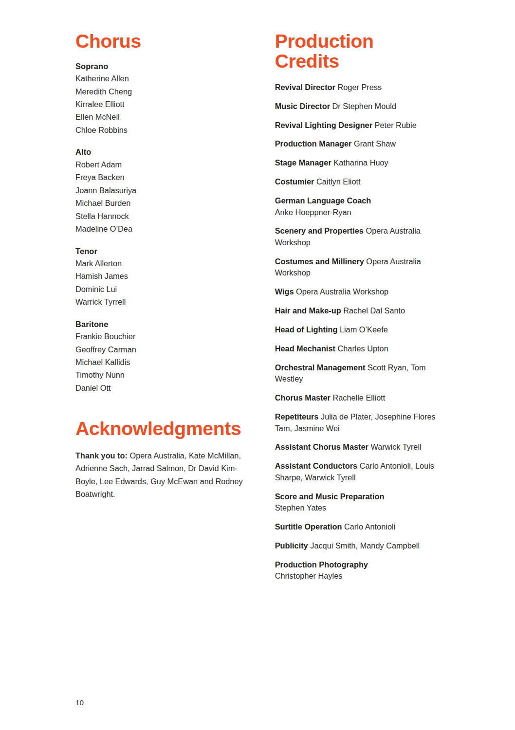Chorus
Soprano
Katherine Allen
Meredith Cheng
Kirralee Elliott
Ellen McNeil
Chloe Robbins
Alto
Robert Adam
Freya Backen
Joann Balasuriya
Michael Burden
Stella Hannock
Madeline O’Dea
Tenor
Mark Allerton
Hamish James
Dominic Lui
Warrick Tyrrell
Baritone
Frankie Bouchier
Geoffrey Carman
Michael Kallidis
Timothy Nunn
Daniel Ott
Acknowledgments
Thank you to: Opera Australia, Kate McMillan, Adrienne Sach, Jarrad Salmon, Dr David Kim-Boyle, Lee Edwards, Guy McEwan and Rodney Boatwright.
Production Credits
Revival Director Roger Press
Music Director Dr Stephen Mould
Revival Lighting Designer Peter Rubie
Production Manager Grant Shaw
Stage Manager Katharina Huoy
Costumier Caitlyn Eliott
German Language Coach Anke Hoeppner-Ryan
Scenery and Properties Opera Australia Workshop
Costumes and Millinery Opera Australia Workshop
Wigs Opera Australia Workshop
Hair and Make-up Rachel Dal Santo
Head of Lighting Liam O’Keefe
Head Mechanist Charles Upton
Orchestral Management Scott Ryan, Tom Westley
Chorus Master Rachelle Elliott
Repetiteurs Julia de Plater, Josephine Flores Tam, Jasmine Wei
Assistant Chorus Master Warwick Tyrell
Assistant Conductors Carlo Antonioli, Louis Sharpe, Warwick Tyrell
Score and Music Preparation Stephen Yates
Surtitle Operation Carlo Antonioli
Publicity Jacqui Smith, Mandy Campbell
Production Photography Christopher Hayles
10